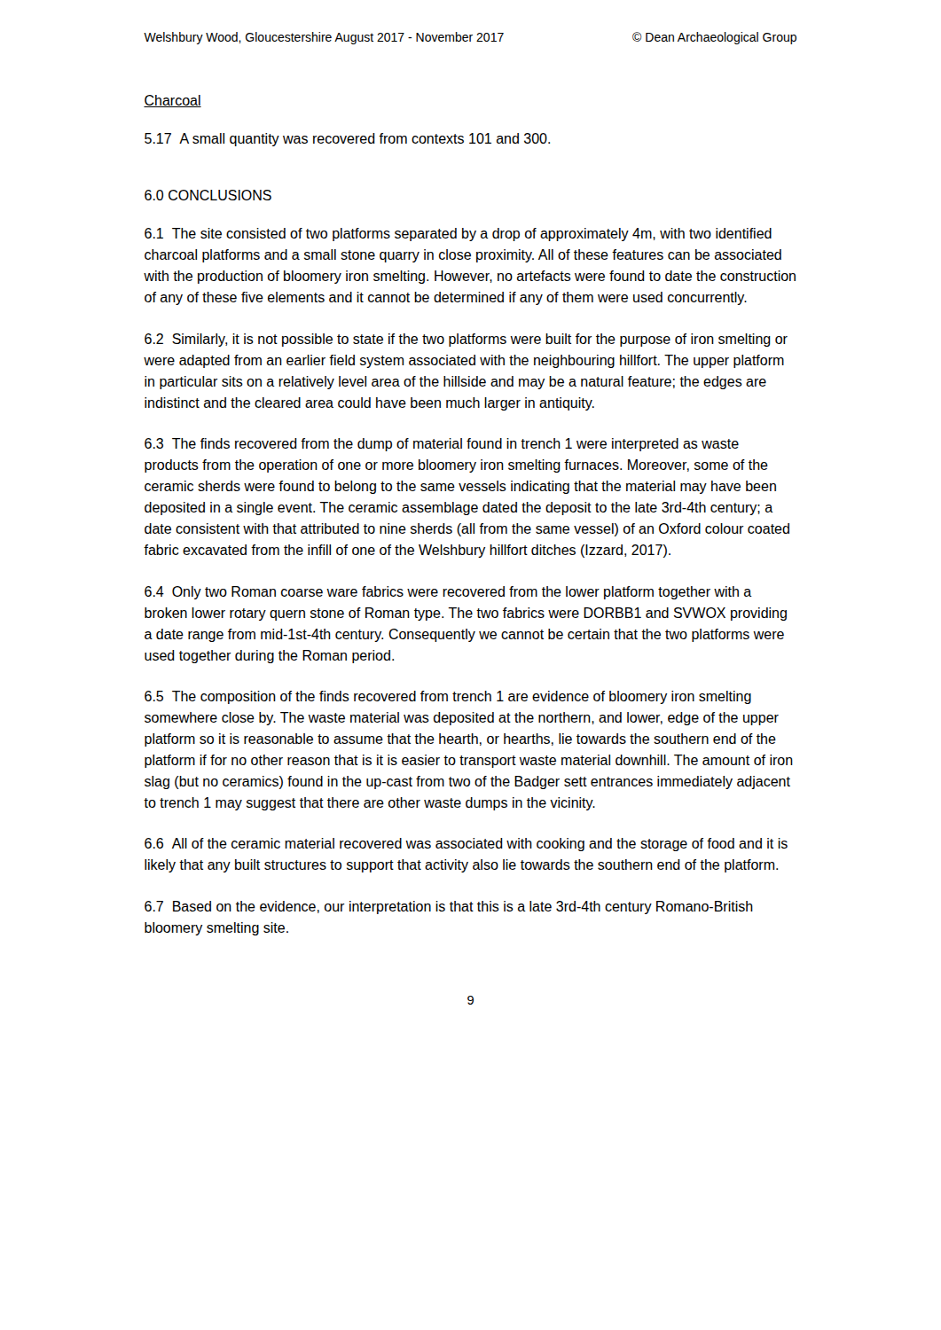Welshbury Wood, Gloucestershire August 2017 - November 2017 © Dean Archaeological Group
Charcoal
5.17 A small quantity was recovered from contexts 101 and 300.
6.0 CONCLUSIONS
6.1 The site consisted of two platforms separated by a drop of approximately 4m, with two identified charcoal platforms and a small stone quarry in close proximity. All of these features can be associated with the production of bloomery iron smelting. However, no artefacts were found to date the construction of any of these five elements and it cannot be determined if any of them were used concurrently.
6.2 Similarly, it is not possible to state if the two platforms were built for the purpose of iron smelting or were adapted from an earlier field system associated with the neighbouring hillfort. The upper platform in particular sits on a relatively level area of the hillside and may be a natural feature; the edges are indistinct and the cleared area could have been much larger in antiquity.
6.3 The finds recovered from the dump of material found in trench 1 were interpreted as waste products from the operation of one or more bloomery iron smelting furnaces. Moreover, some of the ceramic sherds were found to belong to the same vessels indicating that the material may have been deposited in a single event. The ceramic assemblage dated the deposit to the late 3rd-4th century; a date consistent with that attributed to nine sherds (all from the same vessel) of an Oxford colour coated fabric excavated from the infill of one of the Welshbury hillfort ditches (Izzard, 2017).
6.4 Only two Roman coarse ware fabrics were recovered from the lower platform together with a broken lower rotary quern stone of Roman type. The two fabrics were DORBB1 and SVWOX providing a date range from mid-1st-4th century. Consequently we cannot be certain that the two platforms were used together during the Roman period.
6.5 The composition of the finds recovered from trench 1 are evidence of bloomery iron smelting somewhere close by. The waste material was deposited at the northern, and lower, edge of the upper platform so it is reasonable to assume that the hearth, or hearths, lie towards the southern end of the platform if for no other reason that is it is easier to transport waste material downhill. The amount of iron slag (but no ceramics) found in the up-cast from two of the Badger sett entrances immediately adjacent to trench 1 may suggest that there are other waste dumps in the vicinity.
6.6 All of the ceramic material recovered was associated with cooking and the storage of food and it is likely that any built structures to support that activity also lie towards the southern end of the platform.
6.7 Based on the evidence, our interpretation is that this is a late 3rd-4th century Romano-British bloomery smelting site.
9